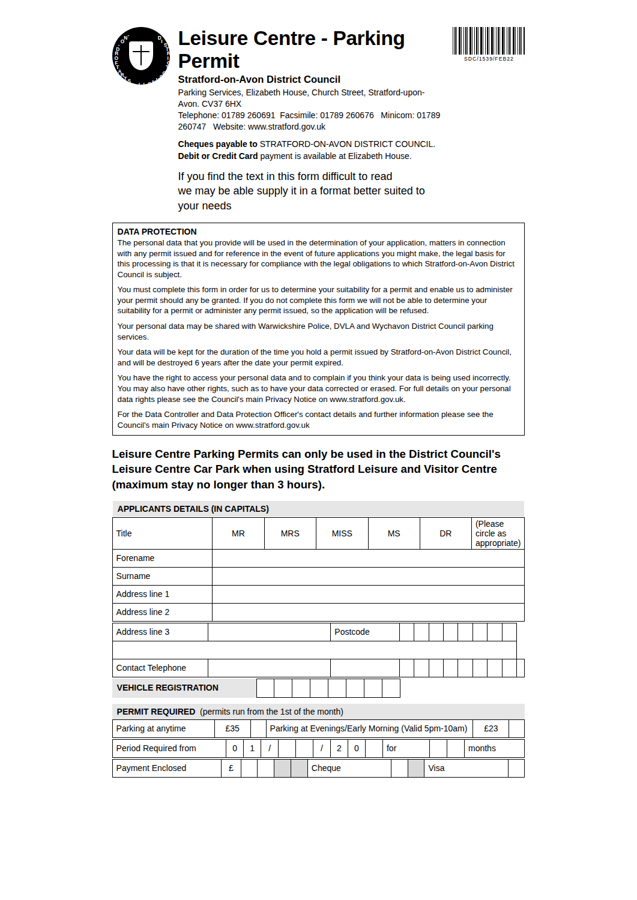S T R A T F O R D - O N - D I S T R I C T C O U N C I L
Leisure Centre - Parking Permit
Stratford-on-Avon District Council
Parking Services, Elizabeth House, Church Street, Stratford-upon-Avon. CV37 6HX
Telephone: 01789 260691 Facsimile: 01789 260676 Minicom: 01789 260747 Website: www.stratford.gov.uk
Cheques payable to STRATFORD-ON-AVON DISTRICT COUNCIL.
Debit or Credit Card payment is available at Elizabeth House.
If you find the text in this form difficult to read
we may be able supply it in a format better suited to your needs
SDC/1539/FEB22
DATA PROTECTION
The personal data that you provide will be used in the determination of your application, matters in connection with any permit issued and for reference in the event of future applications you might make, the legal basis for this processing is that it is necessary for compliance with the legal obligations to which Stratford-on-Avon District Council is subject.
You must complete this form in order for us to determine your suitability for a permit and enable us to administer your permit should any be granted. If you do not complete this form we will not be able to determine your suitability for a permit or administer any permit issued, so the application will be refused.
Your personal data may be shared with Warwickshire Police, DVLA and Wychavon District Council parking services.
Your data will be kept for the duration of the time you hold a permit issued by Stratford-on-Avon District Council, and will be destroyed 6 years after the date your permit expired.
You have the right to access your personal data and to complain if you think your data is being used incorrectly. You may also have other rights, such as to have your data corrected or erased. For full details on your personal data rights please see the Council's main Privacy Notice on www.stratford.gov.uk.
For the Data Controller and Data Protection Officer's contact details and further information please see the Council's main Privacy Notice on www.stratford.gov.uk
Leisure Centre Parking Permits can only be used in the District Council's Leisure Centre Car Park when using Stratford Leisure and Visitor Centre (maximum stay no longer than 3 hours).
APPLICANTS DETAILS (IN CAPITALS)
| Title | MR | MRS | MISS | MS | DR | (Please circle as appropriate) |
| Forename | |
| Surname | |
| Address line 1 | |
| Address line 2 | |
| Address line 3 | | Postcode | | | | | | | | |
| Contact Telephone | | | | | | | | | | | |
VEHICLE REGISTRATION
PERMIT REQUIRED (permits run from the 1st of the month)
| Parking at anytime | £35 | | Parking at Evenings/Early Morning (Valid 5pm-10am) | £23 | |
| Period Required from | 0 | 1 | / | | | / | 2 | 0 | | for | | | months |
| Payment Enclosed | £ | | | | | Cheque | | | Visa | |